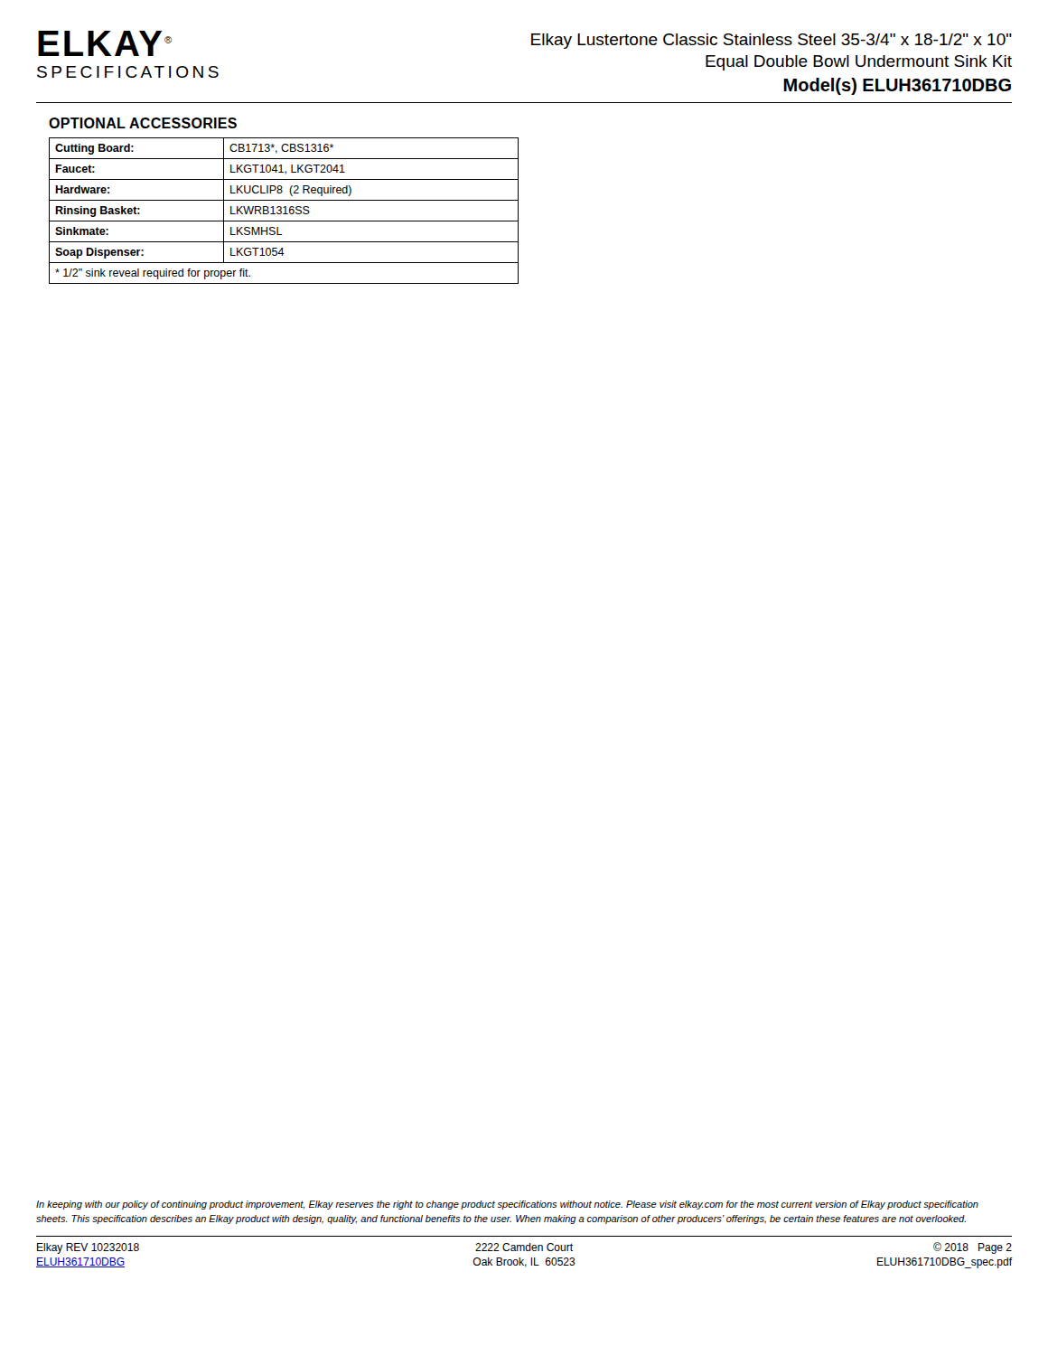ELKAY® SPECIFICATIONS
Elkay Lustertone Classic Stainless Steel 35-3/4" x 18-1/2" x 10"
Equal Double Bowl Undermount Sink Kit Model(s) ELUH361710DBG
OPTIONAL ACCESSORIES
| Cutting Board: | CB1713*, CBS1316* |
| Faucet: | LKGT1041, LKGT2041 |
| Hardware: | LKUCLIP8 (2 Required) |
| Rinsing Basket: | LKWRB1316SS |
| Sinkmate: | LKSMHSL |
| Soap Dispenser: | LKGT1054 |
| * 1/2" sink reveal required for proper fit. |
In keeping with our policy of continuing product improvement, Elkay reserves the right to change product specifications without notice. Please visit elkay.com for the most current version of Elkay product specification sheets. This specification describes an Elkay product with design, quality, and functional benefits to the user. When making a comparison of other producers’ offerings, be certain these features are not overlooked.
Elkay REV 10232018
ELUH361710DBG
2222 Camden Court
Oak Brook, IL 60523
© 2018 Page 2
ELUH361710DBG_spec.pdf